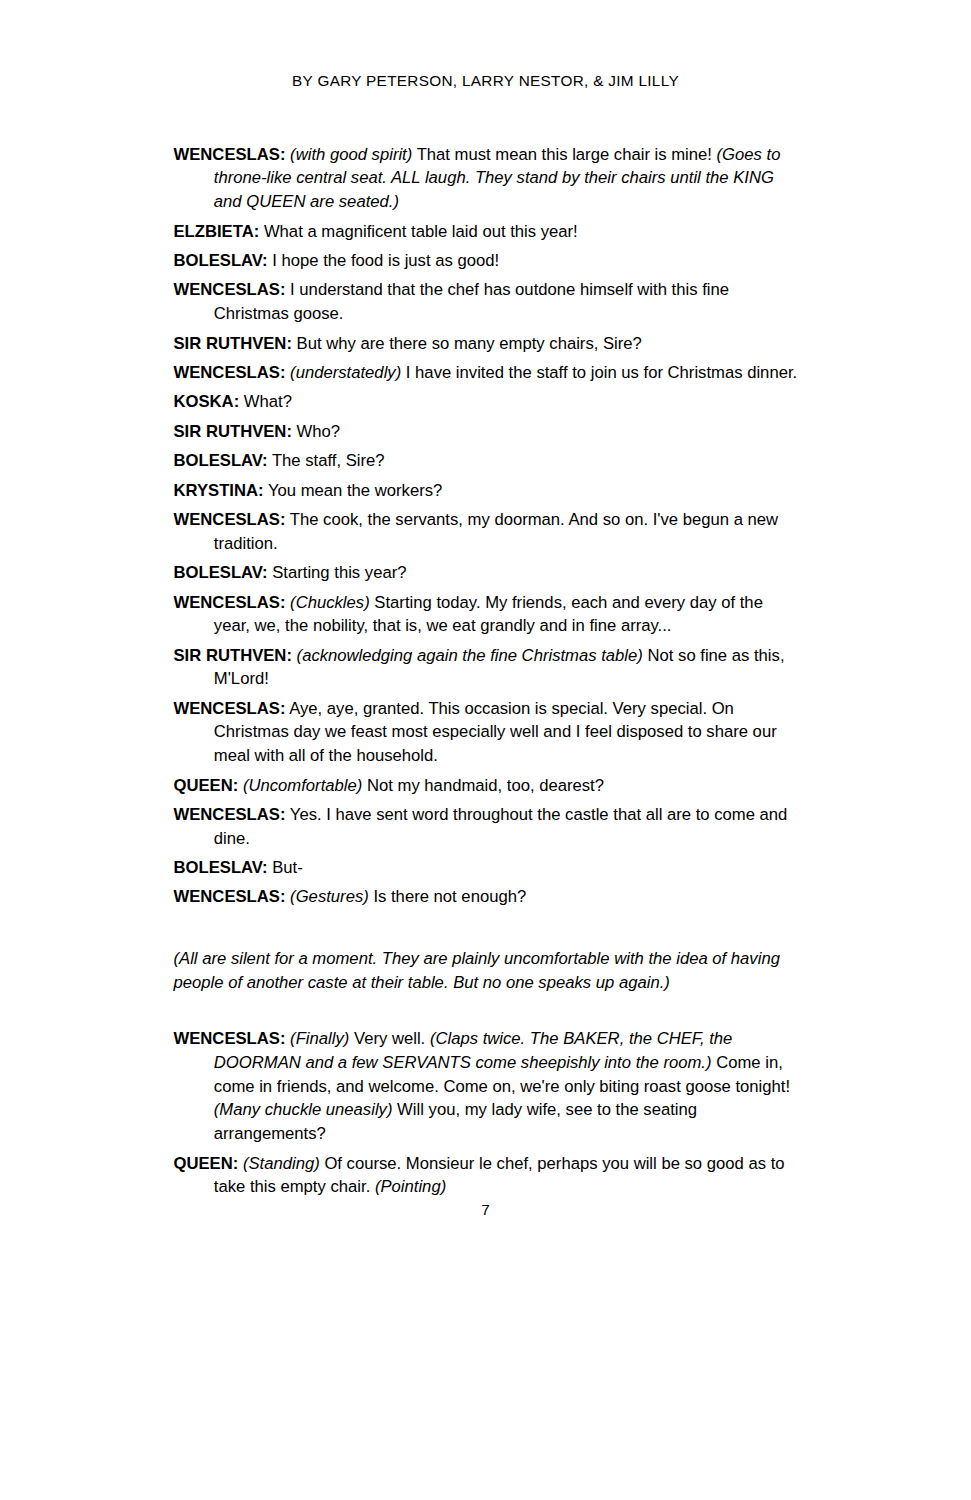BY GARY PETERSON, LARRY NESTOR, & JIM LILLY
WENCESLAS: (with good spirit) That must mean this large chair is mine! (Goes to throne-like central seat. ALL laugh. They stand by their chairs until the KING and QUEEN are seated.)
ELZBIETA: What a magnificent table laid out this year!
BOLESLAV: I hope the food is just as good!
WENCESLAS: I understand that the chef has outdone himself with this fine Christmas goose.
SIR RUTHVEN: But why are there so many empty chairs, Sire?
WENCESLAS: (understatedly) I have invited the staff to join us for Christmas dinner.
KOSKA: What?
SIR RUTHVEN: Who?
BOLESLAV: The staff, Sire?
KRYSTINA: You mean the workers?
WENCESLAS: The cook, the servants, my doorman. And so on. I've begun a new tradition.
BOLESLAV: Starting this year?
WENCESLAS: (Chuckles) Starting today. My friends, each and every day of the year, we, the nobility, that is, we eat grandly and in fine array...
SIR RUTHVEN: (acknowledging again the fine Christmas table) Not so fine as this, M'Lord!
WENCESLAS: Aye, aye, granted. This occasion is special. Very special. On Christmas day we feast most especially well and I feel disposed to share our meal with all of the household.
QUEEN: (Uncomfortable) Not my handmaid, too, dearest?
WENCESLAS: Yes. I have sent word throughout the castle that all are to come and dine.
BOLESLAV: But-
WENCESLAS: (Gestures) Is there not enough?
(All are silent for a moment. They are plainly uncomfortable with the idea of having people of another caste at their table. But no one speaks up again.)
WENCESLAS: (Finally) Very well. (Claps twice. The BAKER, the CHEF, the DOORMAN and a few SERVANTS come sheepishly into the room.) Come in, come in friends, and welcome. Come on, we're only biting roast goose tonight! (Many chuckle uneasily) Will you, my lady wife, see to the seating arrangements?
QUEEN: (Standing) Of course. Monsieur le chef, perhaps you will be so good as to take this empty chair. (Pointing)
7